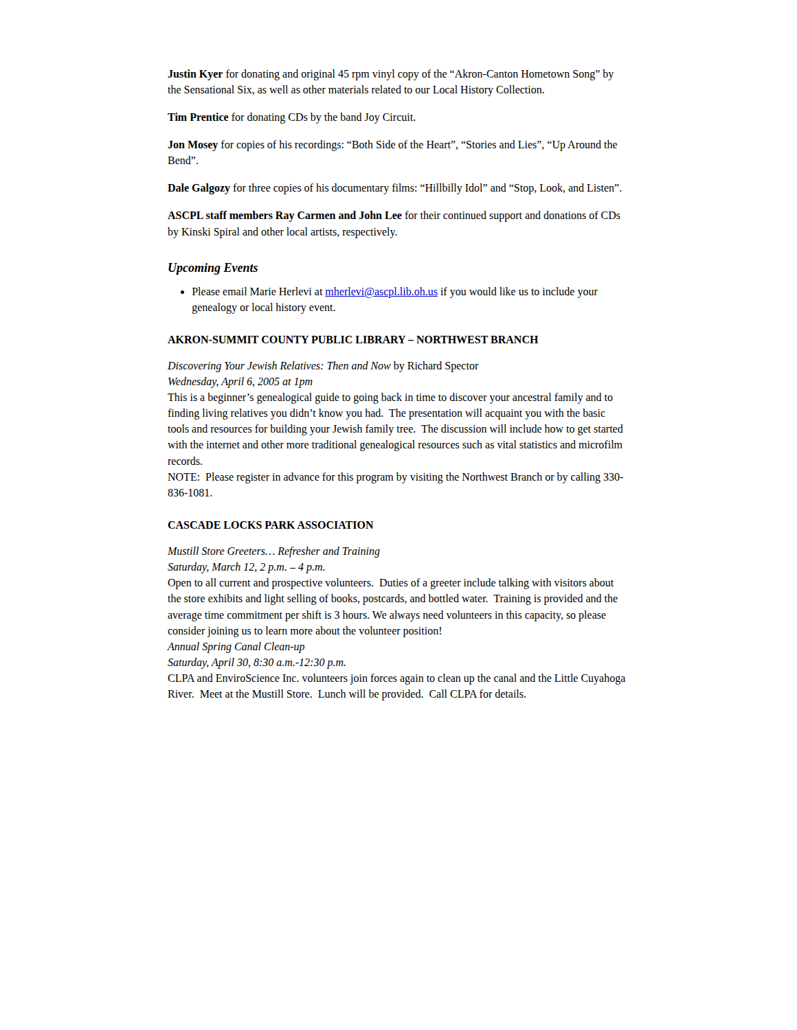Justin Kyer for donating and original 45 rpm vinyl copy of the “Akron-Canton Hometown Song” by the Sensational Six, as well as other materials related to our Local History Collection.
Tim Prentice for donating CDs by the band Joy Circuit.
Jon Mosey for copies of his recordings: “Both Side of the Heart”, “Stories and Lies”, “Up Around the Bend”.
Dale Galgozy for three copies of his documentary films: “Hillbilly Idol” and “Stop, Look, and Listen”.
ASCPL staff members Ray Carmen and John Lee for their continued support and donations of CDs by Kinski Spiral and other local artists, respectively.
Upcoming Events
Please email Marie Herlevi at mherlevi@ascpl.lib.oh.us if you would like us to include your genealogy or local history event.
AKRON-SUMMIT COUNTY PUBLIC LIBRARY – NORTHWEST BRANCH
Discovering Your Jewish Relatives: Then and Now by Richard Spector
Wednesday, April 6, 2005 at 1pm
This is a beginner’s genealogical guide to going back in time to discover your ancestral family and to finding living relatives you didn’t know you had. The presentation will acquaint you with the basic tools and resources for building your Jewish family tree. The discussion will include how to get started with the internet and other more traditional genealogical resources such as vital statistics and microfilm records.
NOTE: Please register in advance for this program by visiting the Northwest Branch or by calling 330-836-1081.
CASCADE LOCKS PARK ASSOCIATION
Mustill Store Greeters… Refresher and Training
Saturday, March 12, 2 p.m. – 4 p.m.
Open to all current and prospective volunteers. Duties of a greeter include talking with visitors about the store exhibits and light selling of books, postcards, and bottled water. Training is provided and the average time commitment per shift is 3 hours. We always need volunteers in this capacity, so please consider joining us to learn more about the volunteer position!
Annual Spring Canal Clean-up
Saturday, April 30, 8:30 a.m.-12:30 p.m.
CLPA and EnviroScience Inc. volunteers join forces again to clean up the canal and the Little Cuyahoga River. Meet at the Mustill Store. Lunch will be provided. Call CLPA for details.